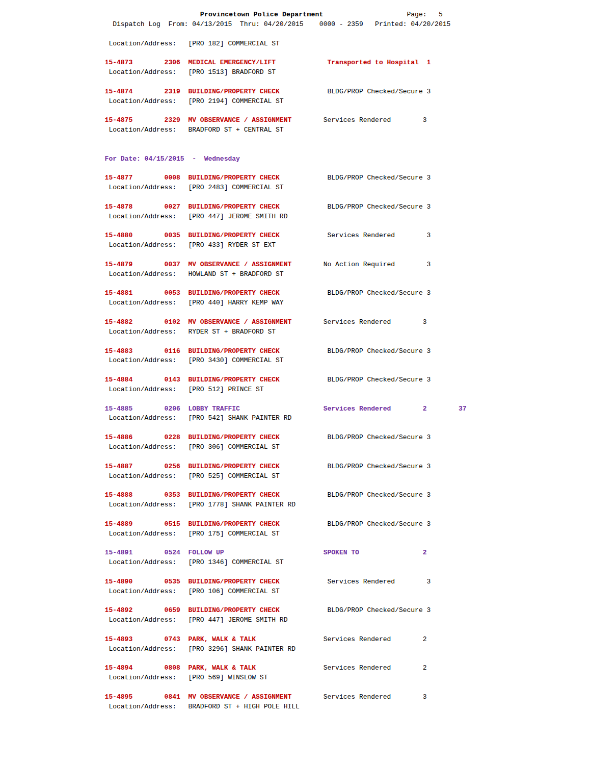Provincetown Police Department                     Page:   5
  Dispatch Log  From: 04/13/2015  Thru: 04/20/2015    0000 - 2359   Printed: 04/20/2015

 Location/Address:   [PRO 182] COMMERCIAL ST

15-4873        2306  MEDICAL EMERGENCY/LIFT             Transported to Hospital  1
 Location/Address:   [PRO 1513] BRADFORD ST

15-4874        2319  BUILDING/PROPERTY CHECK            BLDG/PROP Checked/Secure 3
 Location/Address:   [PRO 2194] COMMERCIAL ST

15-4875        2329  MV OBSERVANCE / ASSIGNMENT        Services Rendered        3
 Location/Address:   BRADFORD ST + CENTRAL ST


For Date: 04/15/2015  -  Wednesday

15-4877        0008  BUILDING/PROPERTY CHECK            BLDG/PROP Checked/Secure 3
 Location/Address:   [PRO 2483] COMMERCIAL ST

15-4878        0027  BUILDING/PROPERTY CHECK            BLDG/PROP Checked/Secure 3
 Location/Address:   [PRO 447] JEROME SMITH RD

15-4880        0035  BUILDING/PROPERTY CHECK            Services Rendered        3
 Location/Address:   [PRO 433] RYDER ST EXT

15-4879        0037  MV OBSERVANCE / ASSIGNMENT        No Action Required        3
 Location/Address:   HOWLAND ST + BRADFORD ST

15-4881        0053  BUILDING/PROPERTY CHECK            BLDG/PROP Checked/Secure 3
 Location/Address:   [PRO 440] HARRY KEMP WAY

15-4882        0102  MV OBSERVANCE / ASSIGNMENT        Services Rendered        3
 Location/Address:   RYDER ST + BRADFORD ST

15-4883        0116  BUILDING/PROPERTY CHECK            BLDG/PROP Checked/Secure 3
 Location/Address:   [PRO 3430] COMMERCIAL ST

15-4884        0143  BUILDING/PROPERTY CHECK            BLDG/PROP Checked/Secure 3
 Location/Address:   [PRO 512] PRINCE ST

15-4885        0206  LOBBY TRAFFIC                     Services Rendered        2        37
 Location/Address:   [PRO 542] SHANK PAINTER RD

15-4886        0228  BUILDING/PROPERTY CHECK            BLDG/PROP Checked/Secure 3
 Location/Address:   [PRO 306] COMMERCIAL ST

15-4887        0256  BUILDING/PROPERTY CHECK            BLDG/PROP Checked/Secure 3
 Location/Address:   [PRO 525] COMMERCIAL ST

15-4888        0353  BUILDING/PROPERTY CHECK            BLDG/PROP Checked/Secure 3
 Location/Address:   [PRO 1778] SHANK PAINTER RD

15-4889        0515  BUILDING/PROPERTY CHECK            BLDG/PROP Checked/Secure 3
 Location/Address:   [PRO 175] COMMERCIAL ST

15-4891        0524  FOLLOW UP                         SPOKEN TO                2
 Location/Address:   [PRO 1346] COMMERCIAL ST

15-4890        0535  BUILDING/PROPERTY CHECK            Services Rendered        3
 Location/Address:   [PRO 106] COMMERCIAL ST

15-4892        0659  BUILDING/PROPERTY CHECK            BLDG/PROP Checked/Secure 3
 Location/Address:   [PRO 447] JEROME SMITH RD

15-4893        0743  PARK, WALK & TALK                 Services Rendered        2
 Location/Address:   [PRO 3296] SHANK PAINTER RD

15-4894        0808  PARK, WALK & TALK                 Services Rendered        2
 Location/Address:   [PRO 569] WINSLOW ST

15-4895        0841  MV OBSERVANCE / ASSIGNMENT        Services Rendered        3
 Location/Address:   BRADFORD ST + HIGH POLE HILL